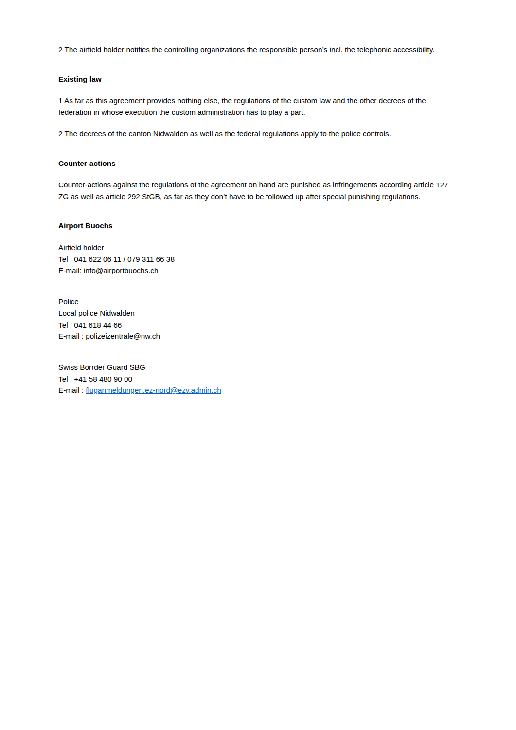2 The airfield holder notifies the controlling organizations the responsible person’s incl. the telephonic accessibility.
Existing law
1 As far as this agreement provides nothing else, the regulations of the custom law and the other decrees of the federation in whose execution the custom administration has to play a part.
2 The decrees of the canton Nidwalden as well as the federal regulations apply to the police controls.
Counter-actions
Counter-actions against the regulations of the agreement on hand are punished as infringements according article 127 ZG as well as article 292 StGB, as far as they don’t have to be followed up after special punishing regulations.
Airport Buochs
Airfield holder
Tel : 041 622 06 11 / 079 311 66 38
E-mail: info@airportbuochs.ch
Police
Local police Nidwalden
Tel : 041 618 44 66
E-mail : polizeizentrale@nw.ch
Swiss Borrder Guard SBG
Tel : +41 58 480 90 00
E-mail : fluganmeldungen.ez-nord@ezv.admin.ch